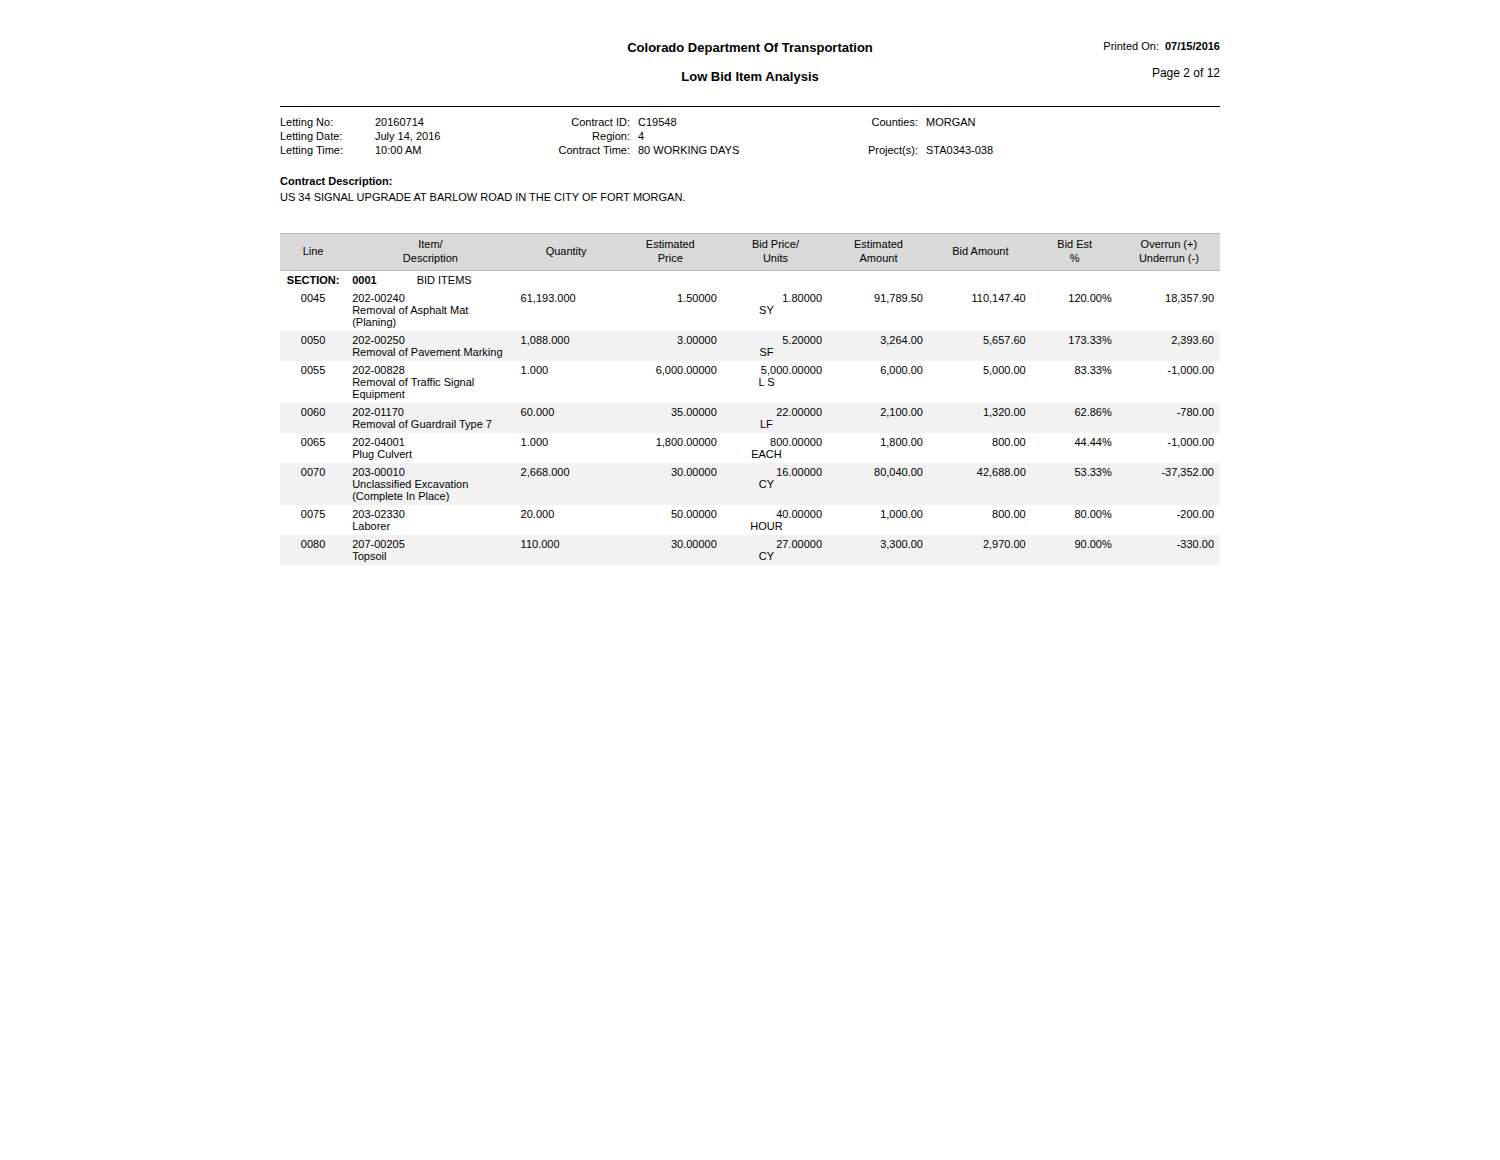Colorado Department Of Transportation
Low Bid Item Analysis
Printed On: 07/15/2016
Page 2 of 12
| Letting No: | 20160714 | Contract ID: | C19548 | Counties: | MORGAN |
| Letting Date: | July 14, 2016 | Region: | 4 | | |
| Letting Time: | 10:00 AM | Contract Time: | 80 WORKING DAYS | Project(s): | STA0343-038 |
Contract Description:
US 34 SIGNAL UPGRADE AT BARLOW ROAD IN THE CITY OF FORT MORGAN.
| Line | Item/ Description | Quantity | Estimated Price | Bid Price/ Units | Estimated Amount | Bid Amount | Bid Est % | Overrun (+) Underrun (-) |
| --- | --- | --- | --- | --- | --- | --- | --- | --- |
| SECTION: | 0001 BID ITEMS | | | | | | | |
| 0045 | 202-00240 Removal of Asphalt Mat (Planing) | 61,193.000 | 1.50000 | 1.80000 SY | 91,789.50 | 110,147.40 | 120.00% | 18,357.90 |
| 0050 | 202-00250 Removal of Pavement Marking | 1,088.000 | 3.00000 | 5.20000 SF | 3,264.00 | 5,657.60 | 173.33% | 2,393.60 |
| 0055 | 202-00828 Removal of Traffic Signal Equipment | 1.000 | 6,000.00000 | 5,000.00000 L S | 6,000.00 | 5,000.00 | 83.33% | -1,000.00 |
| 0060 | 202-01170 Removal of Guardrail Type 7 | 60.000 | 35.00000 | 22.00000 LF | 2,100.00 | 1,320.00 | 62.86% | -780.00 |
| 0065 | 202-04001 Plug Culvert | 1.000 | 1,800.00000 | 800.00000 EACH | 1,800.00 | 800.00 | 44.44% | -1,000.00 |
| 0070 | 203-00010 Unclassified Excavation (Complete In Place) | 2,668.000 | 30.00000 | 16.00000 CY | 80,040.00 | 42,688.00 | 53.33% | -37,352.00 |
| 0075 | 203-02330 Laborer | 20.000 | 50.00000 | 40.00000 HOUR | 1,000.00 | 800.00 | 80.00% | -200.00 |
| 0080 | 207-00205 Topsoil | 110.000 | 30.00000 | 27.00000 CY | 3,300.00 | 2,970.00 | 90.00% | -330.00 |